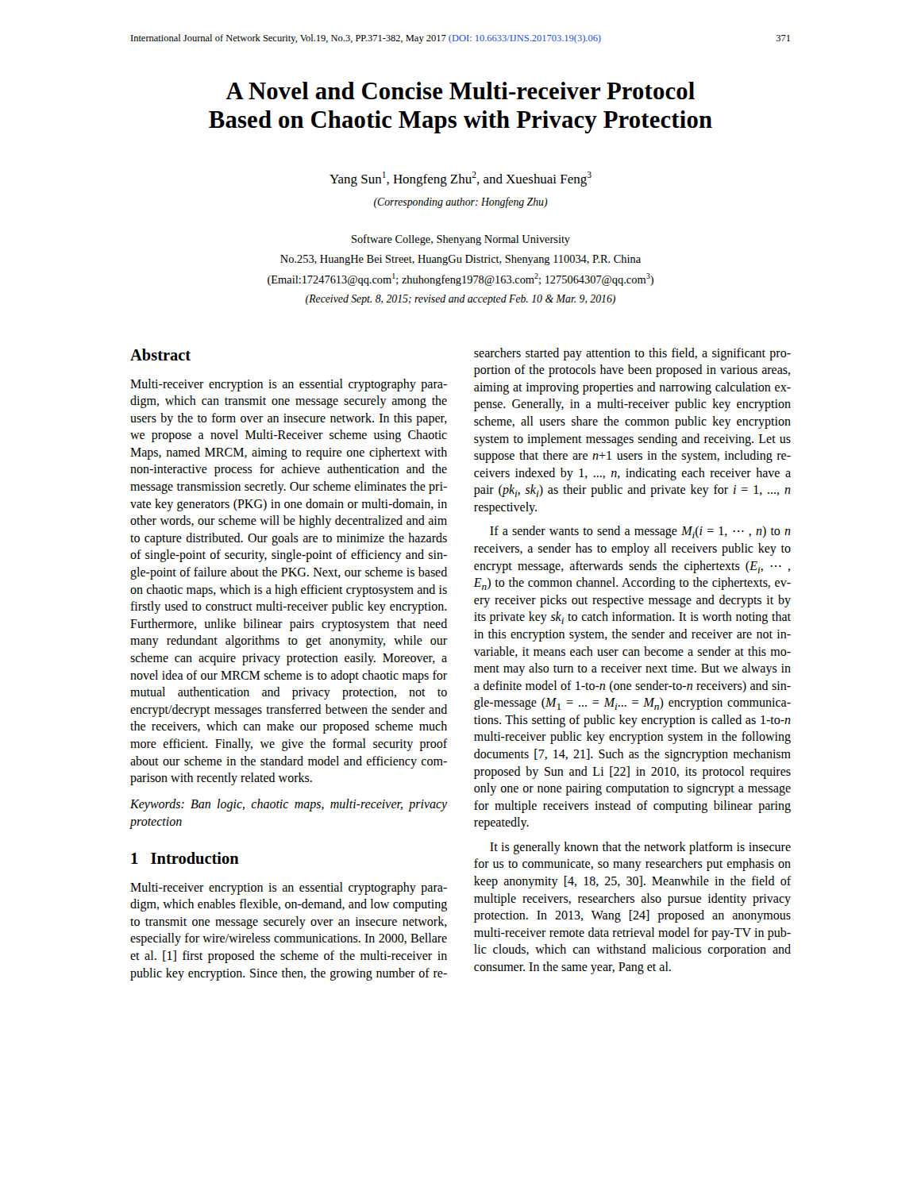International Journal of Network Security, Vol.19, No.3, PP.371-382, May 2017 (DOI: 10.6633/IJNS.201703.19(3).06) 371
A Novel and Concise Multi-receiver Protocol
Based on Chaotic Maps with Privacy Protection
Yang Sun1, Hongfeng Zhu2, and Xueshuai Feng3
(Corresponding author: Hongfeng Zhu)
Software College, Shenyang Normal University
No.253, HuangHe Bei Street, HuangGu District, Shenyang 110034, P.R. China
(Email:17247613@qq.com1; zhuhongfeng1978@163.com2; 1275064307@qq.com3)
(Received Sept. 8, 2015; revised and accepted Feb. 10 & Mar. 9, 2016)
Abstract
Multi-receiver encryption is an essential cryptography paradigm, which can transmit one message securely among the users by the to form over an insecure network. In this paper, we propose a novel Multi-Receiver scheme using Chaotic Maps, named MRCM, aiming to require one ciphertext with non-interactive process for achieve authentication and the message transmission secretly. Our scheme eliminates the private key generators (PKG) in one domain or multi-domain, in other words, our scheme will be highly decentralized and aim to capture distributed. Our goals are to minimize the hazards of single-point of security, single-point of efficiency and single-point of failure about the PKG. Next, our scheme is based on chaotic maps, which is a high efficient cryptosystem and is firstly used to construct multi-receiver public key encryption. Furthermore, unlike bilinear pairs cryptosystem that need many redundant algorithms to get anonymity, while our scheme can acquire privacy protection easily. Moreover, a novel idea of our MRCM scheme is to adopt chaotic maps for mutual authentication and privacy protection, not to encrypt/decrypt messages transferred between the sender and the receivers, which can make our proposed scheme much more efficient. Finally, we give the formal security proof about our scheme in the standard model and efficiency comparison with recently related works.
Keywords: Ban logic, chaotic maps, multi-receiver, privacy protection
1 Introduction
Multi-receiver encryption is an essential cryptography paradigm, which enables flexible, on-demand, and low computing to transmit one message securely over an insecure network, especially for wire/wireless communications. In 2000, Bellare et al. [1] first proposed the scheme of the multi-receiver in public key encryption. Since then, the growing number of researchers started pay attention to this field, a significant proportion of the protocols have been proposed in various areas, aiming at improving properties and narrowing calculation expense. Generally, in a multi-receiver public key encryption scheme, all users share the common public key encryption system to implement messages sending and receiving. Let us suppose that there are n+1 users in the system, including receivers indexed by 1, ..., n, indicating each receiver have a pair (pki, ski) as their public and private key for i = 1, ..., n respectively.
If a sender wants to send a message Mi(i = 1, ⋯ , n) to n receivers, a sender has to employ all receivers public key to encrypt message, afterwards sends the ciphertexts (Ei, ⋯ , En) to the common channel. According to the ciphertexts, every receiver picks out respective message and decrypts it by its private key ski to catch information. It is worth noting that in this encryption system, the sender and receiver are not invariable, it means each user can become a sender at this moment may also turn to a receiver next time. But we always in a definite model of 1-to-n (one sender-to-n receivers) and single-message (M1 = ... = Mi... = Mn) encryption communications. This setting of public key encryption is called as 1-to-n multi-receiver public key encryption system in the following documents [7, 14, 21]. Such as the signcryption mechanism proposed by Sun and Li [22] in 2010, its protocol requires only one or none pairing computation to signcrypt a message for multiple receivers instead of computing bilinear paring repeatedly.
It is generally known that the network platform is insecure for us to communicate, so many researchers put emphasis on keep anonymity [4, 18, 25, 30]. Meanwhile in the field of multiple receivers, researchers also pursue identity privacy protection. In 2013, Wang [24] proposed an anonymous multi-receiver remote data retrieval model for pay-TV in public clouds, which can withstand malicious corporation and consumer. In the same year, Pang et al.